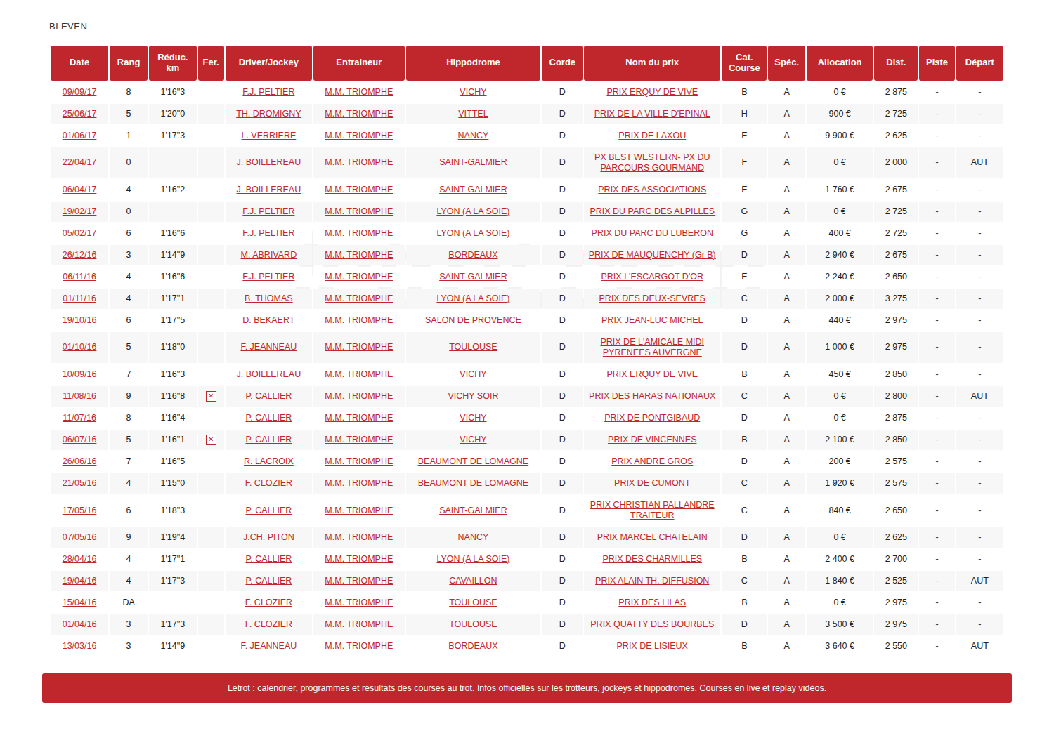BLEVEN
letrot.com
| Date | Rang | Réduc. km | Fer. | Driver/Jockey | Entraineur | Hippodrome | Corde | Nom du prix | Cat. Course | Spéc. | Allocation | Dist. | Piste | Départ |
| --- | --- | --- | --- | --- | --- | --- | --- | --- | --- | --- | --- | --- | --- | --- |
| 09/09/17 | 8 | 1'16"3 | | F.J. PELTIER | M.M. TRIOMPHE | VICHY | D | PRIX ERQUY DE VIVE | B | A | 0 € | 2 875 | - | - |
| 25/06/17 | 5 | 1'20"0 | | TH. DROMIGNY | M.M. TRIOMPHE | VITTEL | D | PRIX DE LA VILLE D'EPINAL | H | A | 900 € | 2 725 | - | - |
| 01/06/17 | 1 | 1'17"3 | | L. VERRIERE | M.M. TRIOMPHE | NANCY | D | PRIX DE LAXOU | E | A | 9 900 € | 2 625 | - | - |
| 22/04/17 | 0 | | | J. BOILLEREAU | M.M. TRIOMPHE | SAINT-GALMIER | D | PX BEST WESTERN- PX DU PARCOURS GOURMAND | F | A | 0 € | 2 000 | - | AUT |
| 06/04/17 | 4 | 1'16"2 | | J. BOILLEREAU | M.M. TRIOMPHE | SAINT-GALMIER | D | PRIX DES ASSOCIATIONS | E | A | 1 760 € | 2 675 | - | - |
| 19/02/17 | 0 | | | F.J. PELTIER | M.M. TRIOMPHE | LYON (A LA SOIE) | D | PRIX DU PARC DES ALPILLES | G | A | 0 € | 2 725 | - | - |
| 05/02/17 | 6 | 1'16"6 | | F.J. PELTIER | M.M. TRIOMPHE | LYON (A LA SOIE) | D | PRIX DU PARC DU LUBERON | G | A | 400 € | 2 725 | - | - |
| 26/12/16 | 3 | 1'14"9 | | M. ABRIVARD | M.M. TRIOMPHE | BORDEAUX | D | PRIX DE MAUQUENCHY (Gr B) | D | A | 2 940 € | 2 675 | - | - |
| 06/11/16 | 4 | 1'16"6 | | F.J. PELTIER | M.M. TRIOMPHE | SAINT-GALMIER | D | PRIX L'ESCARGOT D'OR | E | A | 2 240 € | 2 650 | - | - |
| 01/11/16 | 4 | 1'17"1 | | B. THOMAS | M.M. TRIOMPHE | LYON (A LA SOIE) | D | PRIX DES DEUX-SEVRES | C | A | 2 000 € | 3 275 | - | - |
| 19/10/16 | 6 | 1'17"5 | | D. BEKAERT | M.M. TRIOMPHE | SALON DE PROVENCE | D | PRIX JEAN-LUC MICHEL | D | A | 440 € | 2 975 | - | - |
| 01/10/16 | 5 | 1'18"0 | | F. JEANNEAU | M.M. TRIOMPHE | TOULOUSE | D | PRIX DE L'AMICALE MIDI PYRENEES AUVERGNE | D | A | 1 000 € | 2 975 | - | - |
| 10/09/16 | 7 | 1'16"3 | | J. BOILLEREAU | M.M. TRIOMPHE | VICHY | D | PRIX ERQUY DE VIVE | B | A | 450 € | 2 850 | - | - |
| 11/08/16 | 9 | 1'16"8 | ✕ | P. CALLIER | M.M. TRIOMPHE | VICHY SOIR | D | PRIX DES HARAS NATIONAUX | C | A | 0 € | 2 800 | - | AUT |
| 11/07/16 | 8 | 1'16"4 | | P. CALLIER | M.M. TRIOMPHE | VICHY | D | PRIX DE PONTGIBAUD | D | A | 0 € | 2 875 | - | - |
| 06/07/16 | 5 | 1'16"1 | ✕ | P. CALLIER | M.M. TRIOMPHE | VICHY | D | PRIX DE VINCENNES | B | A | 2 100 € | 2 850 | - | - |
| 26/06/16 | 7 | 1'16"5 | | R. LACROIX | M.M. TRIOMPHE | BEAUMONT DE LOMAGNE | D | PRIX ANDRE GROS | D | A | 200 € | 2 575 | - | - |
| 21/05/16 | 4 | 1'15"0 | | F. CLOZIER | M.M. TRIOMPHE | BEAUMONT DE LOMAGNE | D | PRIX DE CUMONT | C | A | 1 920 € | 2 575 | - | - |
| 17/05/16 | 6 | 1'18"3 | | P. CALLIER | M.M. TRIOMPHE | SAINT-GALMIER | D | PRIX CHRISTIAN PALLANDRE TRAITEUR | C | A | 840 € | 2 650 | - | - |
| 07/05/16 | 9 | 1'19"4 | | J.CH. PITON | M.M. TRIOMPHE | NANCY | D | PRIX MARCEL CHATELAIN | D | A | 0 € | 2 625 | - | - |
| 28/04/16 | 4 | 1'17"1 | | P. CALLIER | M.M. TRIOMPHE | LYON (A LA SOIE) | D | PRIX DES CHARMILLES | B | A | 2 400 € | 2 700 | - | - |
| 19/04/16 | 4 | 1'17"3 | | P. CALLIER | M.M. TRIOMPHE | CAVAILLON | D | PRIX ALAIN TH. DIFFUSION | C | A | 1 840 € | 2 525 | - | AUT |
| 15/04/16 | DA | | | F. CLOZIER | M.M. TRIOMPHE | TOULOUSE | D | PRIX DES LILAS | B | A | 0 € | 2 975 | - | - |
| 01/04/16 | 3 | 1'17"3 | | F. CLOZIER | M.M. TRIOMPHE | TOULOUSE | D | PRIX QUATTY DES BOURBES | D | A | 3 500 € | 2 975 | - | - |
| 13/03/16 | 3 | 1'14"9 | | F. JEANNEAU | M.M. TRIOMPHE | BORDEAUX | D | PRIX DE LISIEUX | B | A | 3 640 € | 2 550 | - | AUT |
Letrot : calendrier, programmes et résultats des courses au trot. Infos officielles sur les trotteurs, jockeys et hippodromes. Courses en live et replay vidéos.